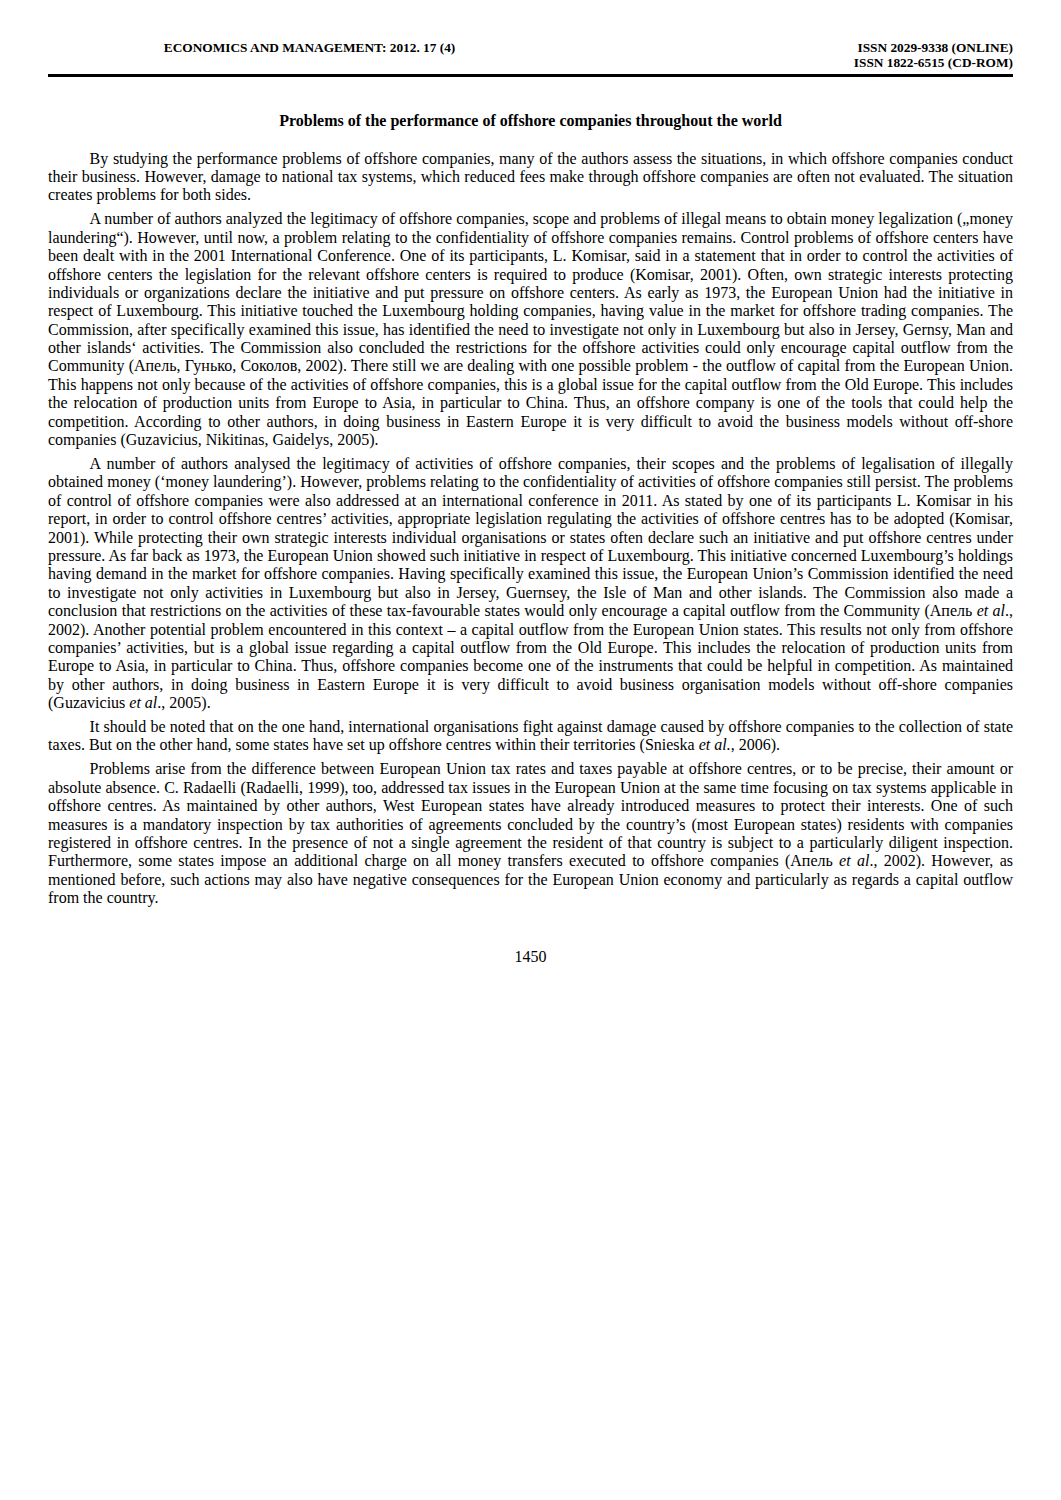ECONOMICS AND MANAGEMENT: 2012. 17 (4)
ISSN 2029-9338 (ONLINE)
ISSN 1822-6515 (CD-ROM)
Problems of the performance of offshore companies throughout the world
By studying the performance problems of offshore companies, many of the authors assess the situations, in which offshore companies conduct their business. However, damage to national tax systems, which reduced fees make through offshore companies are often not evaluated. The situation creates problems for both sides.
A number of authors analyzed the legitimacy of offshore companies, scope and problems of illegal means to obtain money legalization („money laundering“). However, until now, a problem relating to the confidentiality of offshore companies remains. Control problems of offshore centers have been dealt with in the 2001 International Conference. One of its participants, L. Komisar, said in a statement that in order to control the activities of offshore centers the legislation for the relevant offshore centers is required to produce (Komisar, 2001). Often, own strategic interests protecting individuals or organizations declare the initiative and put pressure on offshore centers. As early as 1973, the European Union had the initiative in respect of Luxembourg. This initiative touched the Luxembourg holding companies, having value in the market for offshore trading companies. The Commission, after specifically examined this issue, has identified the need to investigate not only in Luxembourg but also in Jersey, Gernsy, Man and other islands‘ activities. The Commission also concluded the restrictions for the offshore activities could only encourage capital outflow from the Community (Апель, Гунько, Соколов, 2002). There still we are dealing with one possible problem - the outflow of capital from the European Union. This happens not only because of the activities of offshore companies, this is a global issue for the capital outflow from the Old Europe. This includes the relocation of production units from Europe to Asia, in particular to China. Thus, an offshore company is one of the tools that could help the competition. According to other authors, in doing business in Eastern Europe it is very difficult to avoid the business models without off-shore companies (Guzavicius, Nikitinas, Gaidelys, 2005).
A number of authors analysed the legitimacy of activities of offshore companies, their scopes and the problems of legalisation of illegally obtained money (‘money laundering’). However, problems relating to the confidentiality of activities of offshore companies still persist. The problems of control of offshore companies were also addressed at an international conference in 2011. As stated by one of its participants L. Komisar in his report, in order to control offshore centres’ activities, appropriate legislation regulating the activities of offshore centres has to be adopted (Komisar, 2001). While protecting their own strategic interests individual organisations or states often declare such an initiative and put offshore centres under pressure. As far back as 1973, the European Union showed such initiative in respect of Luxembourg. This initiative concerned Luxembourg’s holdings having demand in the market for offshore companies. Having specifically examined this issue, the European Union’s Commission identified the need to investigate not only activities in Luxembourg but also in Jersey, Guernsey, the Isle of Man and other islands. The Commission also made a conclusion that restrictions on the activities of these tax-favourable states would only encourage a capital outflow from the Community (Апель et al., 2002). Another potential problem encountered in this context – a capital outflow from the European Union states. This results not only from offshore companies’ activities, but is a global issue regarding a capital outflow from the Old Europe. This includes the relocation of production units from Europe to Asia, in particular to China. Thus, offshore companies become one of the instruments that could be helpful in competition. As maintained by other authors, in doing business in Eastern Europe it is very difficult to avoid business organisation models without off-shore companies (Guzavicius et al., 2005).
It should be noted that on the one hand, international organisations fight against damage caused by offshore companies to the collection of state taxes. But on the other hand, some states have set up offshore centres within their territories (Snieska et al., 2006).
Problems arise from the difference between European Union tax rates and taxes payable at offshore centres, or to be precise, their amount or absolute absence. C. Radaelli (Radaelli, 1999), too, addressed tax issues in the European Union at the same time focusing on tax systems applicable in offshore centres. As maintained by other authors, West European states have already introduced measures to protect their interests. One of such measures is a mandatory inspection by tax authorities of agreements concluded by the country’s (most European states) residents with companies registered in offshore centres. In the presence of not a single agreement the resident of that country is subject to a particularly diligent inspection. Furthermore, some states impose an additional charge on all money transfers executed to offshore companies (Апель et al., 2002). However, as mentioned before, such actions may also have negative consequences for the European Union economy and particularly as regards a capital outflow from the country.
1450